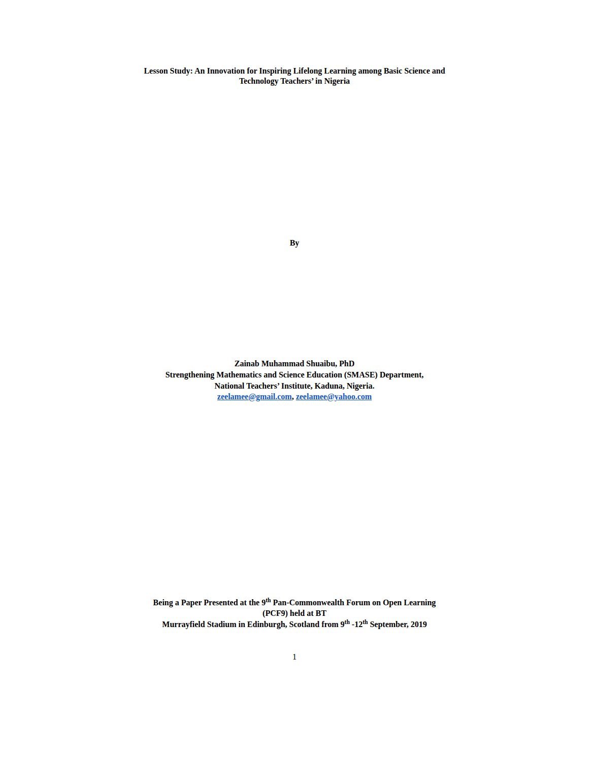Lesson Study: An Innovation for Inspiring Lifelong Learning among Basic Science and Technology Teachers’ in Nigeria
By
Zainab Muhammad Shuaibu, PhD
Strengthening Mathematics and Science Education (SMASE) Department,
National Teachers’ Institute, Kaduna, Nigeria.
zeelamee@gmail.com, zeelamee@yahoo.com
Being a Paper Presented at the 9th Pan-Commonwealth Forum on Open Learning (PCF9) held at BT
Murrayfield Stadium in Edinburgh, Scotland from 9th -12th September, 2019
1